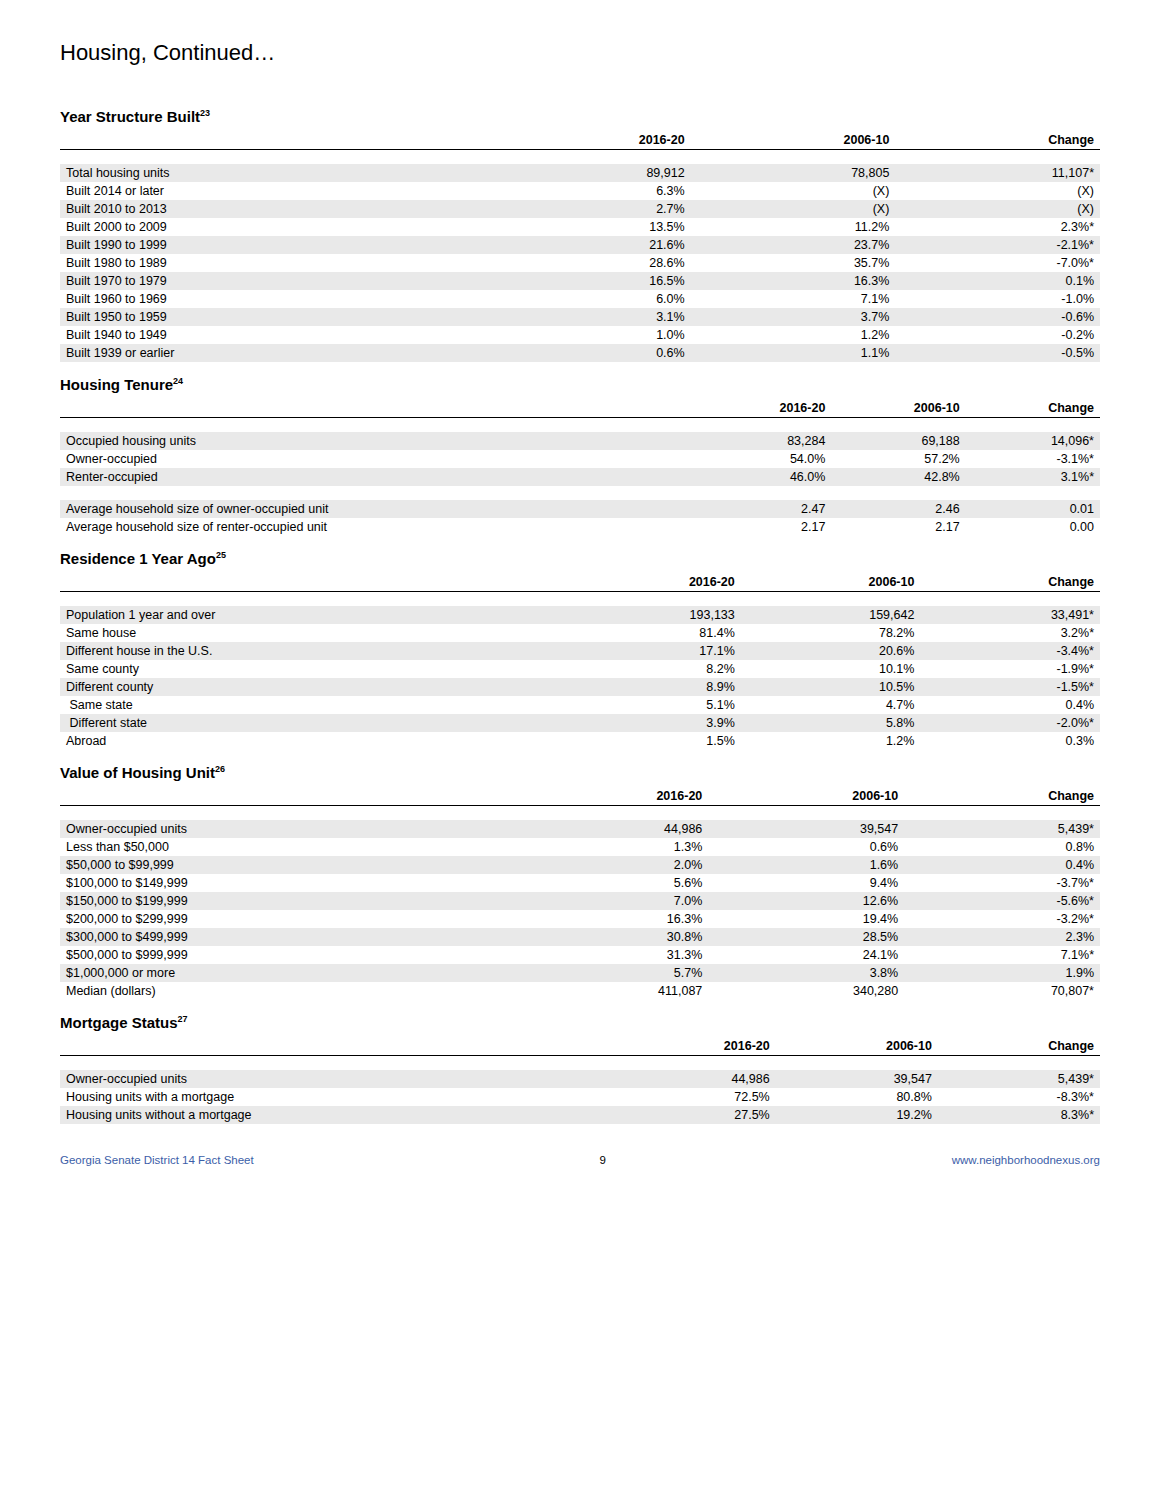Housing, Continued…
Year Structure Built 23
| | 2016-20 | 2006-10 | Change |
| --- | --- | --- | --- |
| Total housing units | 89,912 | 78,805 | 11,107* |
| Built 2014 or later | 6.3% | (X) | (X) |
| Built 2010 to 2013 | 2.7% | (X) | (X) |
| Built 2000 to 2009 | 13.5% | 11.2% | 2.3%* |
| Built 1990 to 1999 | 21.6% | 23.7% | -2.1%* |
| Built 1980 to 1989 | 28.6% | 35.7% | -7.0%* |
| Built 1970 to 1979 | 16.5% | 16.3% | 0.1% |
| Built 1960 to 1969 | 6.0% | 7.1% | -1.0% |
| Built 1950 to 1959 | 3.1% | 3.7% | -0.6% |
| Built 1940 to 1949 | 1.0% | 1.2% | -0.2% |
| Built 1939 or earlier | 0.6% | 1.1% | -0.5% |
Housing Tenure 24
| | 2016-20 | 2006-10 | Change |
| --- | --- | --- | --- |
| Occupied housing units | 83,284 | 69,188 | 14,096* |
| Owner-occupied | 54.0% | 57.2% | -3.1%* |
| Renter-occupied | 46.0% | 42.8% | 3.1%* |
| Average household size of owner-occupied unit | 2.47 | 2.46 | 0.01 |
| Average household size of renter-occupied unit | 2.17 | 2.17 | 0.00 |
Residence 1 Year Ago 25
| | 2016-20 | 2006-10 | Change |
| --- | --- | --- | --- |
| Population 1 year and over | 193,133 | 159,642 | 33,491* |
| Same house | 81.4% | 78.2% | 3.2%* |
| Different house in the U.S. | 17.1% | 20.6% | -3.4%* |
| Same county | 8.2% | 10.1% | -1.9%* |
| Different county | 8.9% | 10.5% | -1.5%* |
| Same state | 5.1% | 4.7% | 0.4% |
| Different state | 3.9% | 5.8% | -2.0%* |
| Abroad | 1.5% | 1.2% | 0.3% |
Value of Housing Unit 26
| | 2016-20 | 2006-10 | Change |
| --- | --- | --- | --- |
| Owner-occupied units | 44,986 | 39,547 | 5,439* |
| Less than $50,000 | 1.3% | 0.6% | 0.8% |
| $50,000 to $99,999 | 2.0% | 1.6% | 0.4% |
| $100,000 to $149,999 | 5.6% | 9.4% | -3.7%* |
| $150,000 to $199,999 | 7.0% | 12.6% | -5.6%* |
| $200,000 to $299,999 | 16.3% | 19.4% | -3.2%* |
| $300,000 to $499,999 | 30.8% | 28.5% | 2.3% |
| $500,000 to $999,999 | 31.3% | 24.1% | 7.1%* |
| $1,000,000 or more | 5.7% | 3.8% | 1.9% |
| Median (dollars) | 411,087 | 340,280 | 70,807* |
Mortgage Status 27
| | 2016-20 | 2006-10 | Change |
| --- | --- | --- | --- |
| Owner-occupied units | 44,986 | 39,547 | 5,439* |
| Housing units with a mortgage | 72.5% | 80.8% | -8.3%* |
| Housing units without a mortgage | 27.5% | 19.2% | 8.3%* |
Georgia Senate District 14 Fact Sheet
9
www.neighborhoodnexus.org